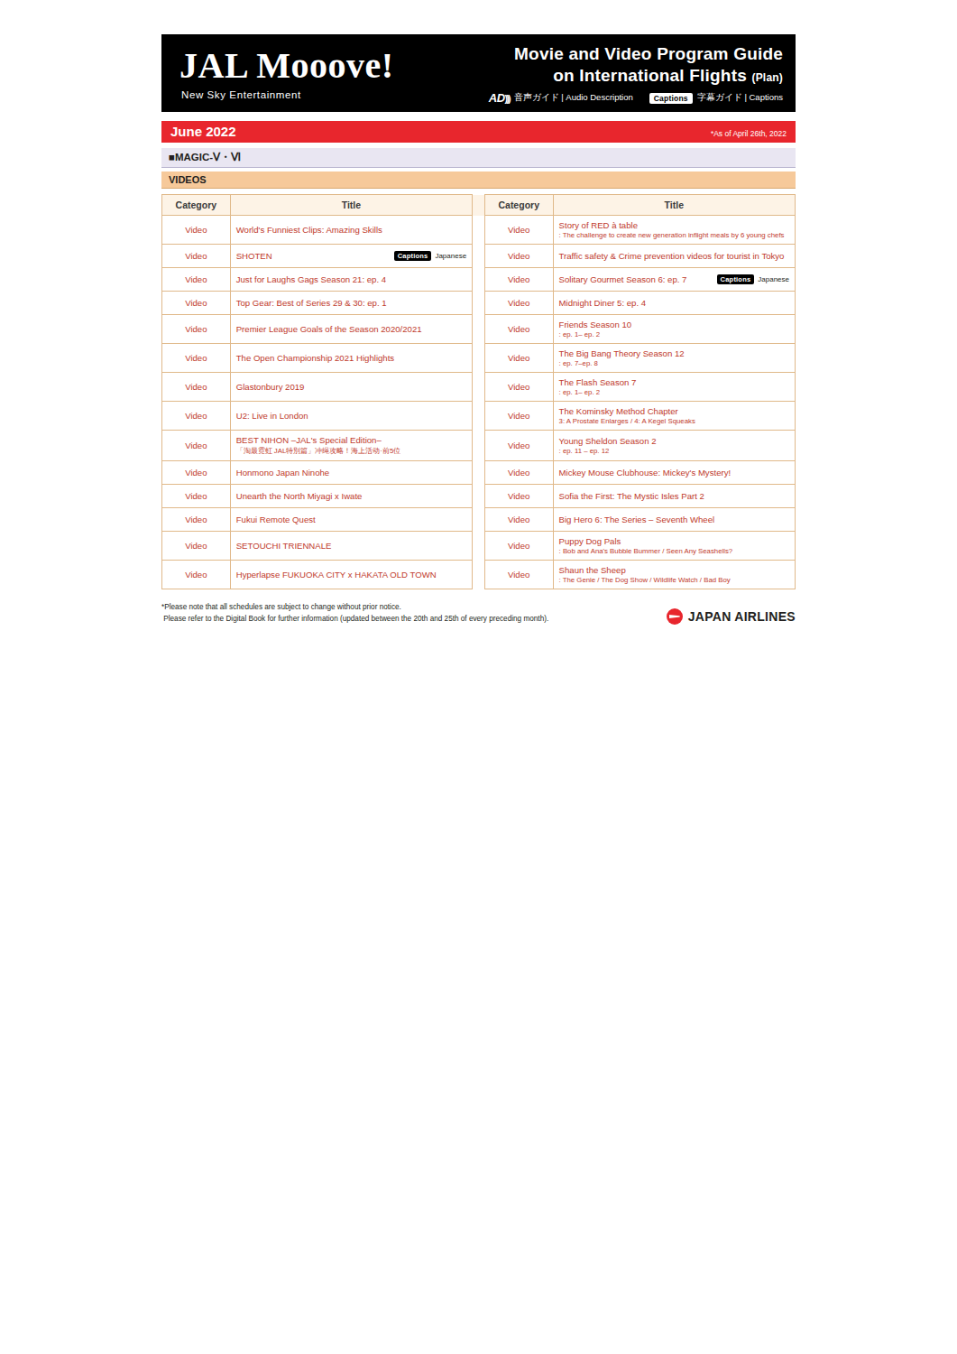JAL Mooove!
New Sky Entertainment
Movie and Video Program Guide
on International Flights (Plan)
AD))) 音声ガイド | Audio Description Captions 字幕ガイド | Captions
June 2022 *As of April 26th, 2022
■MAGIC-Ⅴ・Ⅵ
VIDEOS
| Category | Title | | Category | Title |
| --- | --- | --- | --- | --- |
| Video | World's Funniest Clips: Amazing Skills | | Video | Story of RED à table : The challenge to create new generation inflight meals by 6 young chefs |
| Video | SHOTEN Captions Japanese | | Video | Traffic safety & Crime prevention videos for tourist in Tokyo |
| Video | Just for Laughs Gags Season 21: ep. 4 | | Video | Solitary Gourmet Season 6: ep. 7 Captions Japanese |
| Video | Top Gear: Best of Series 29 & 30: ep. 1 | | Video | Midnight Diner 5: ep. 4 |
| Video | Premier League Goals of the Season 2020/2021 | | Video | Friends Season 10 : ep. 1– ep. 2 |
| Video | The Open Championship 2021 Highlights | | Video | The Big Bang Theory Season 12 : ep. 7–ep. 8 |
| Video | Glastonbury 2019 | | Video | The Flash Season 7 : ep. 1– ep. 2 |
| Video | U2: Live in London | | Video | The Kominsky Method Chapter 3: A Prostate Enlarges / 4: A Kegel Squeaks |
| Video | BEST NIHON –JAL's Special Edition– 「淘最霓虹 JAL特別篇」冲绳攻略！海上活动·前5位 | | Video | Young Sheldon Season 2 : ep. 11 – ep. 12 |
| Video | Honmono Japan Ninohe | | Video | Mickey Mouse Clubhouse: Mickey's Mystery! |
| Video | Unearth the North Miyagi x Iwate | | Video | Sofia the First: The Mystic Isles Part 2 |
| Video | Fukui Remote Quest | | Video | Big Hero 6: The Series – Seventh Wheel |
| Video | SETOUCHI TRIENNALE | | Video | Puppy Dog Pals : Bob and Ana's Bubble Bummer / Seen Any Seashells? |
| Video | Hyperlapse FUKUOKA CITY x HAKATA OLD TOWN | | Video | Shaun the Sheep : The Genie / The Dog Show / Wildlife Watch / Bad Boy |
*Please note that all schedules are subject to change without prior notice.
Please refer to the Digital Book for further information (updated between the 20th and 25th of every preceding month).
JAPAN AIRLINES